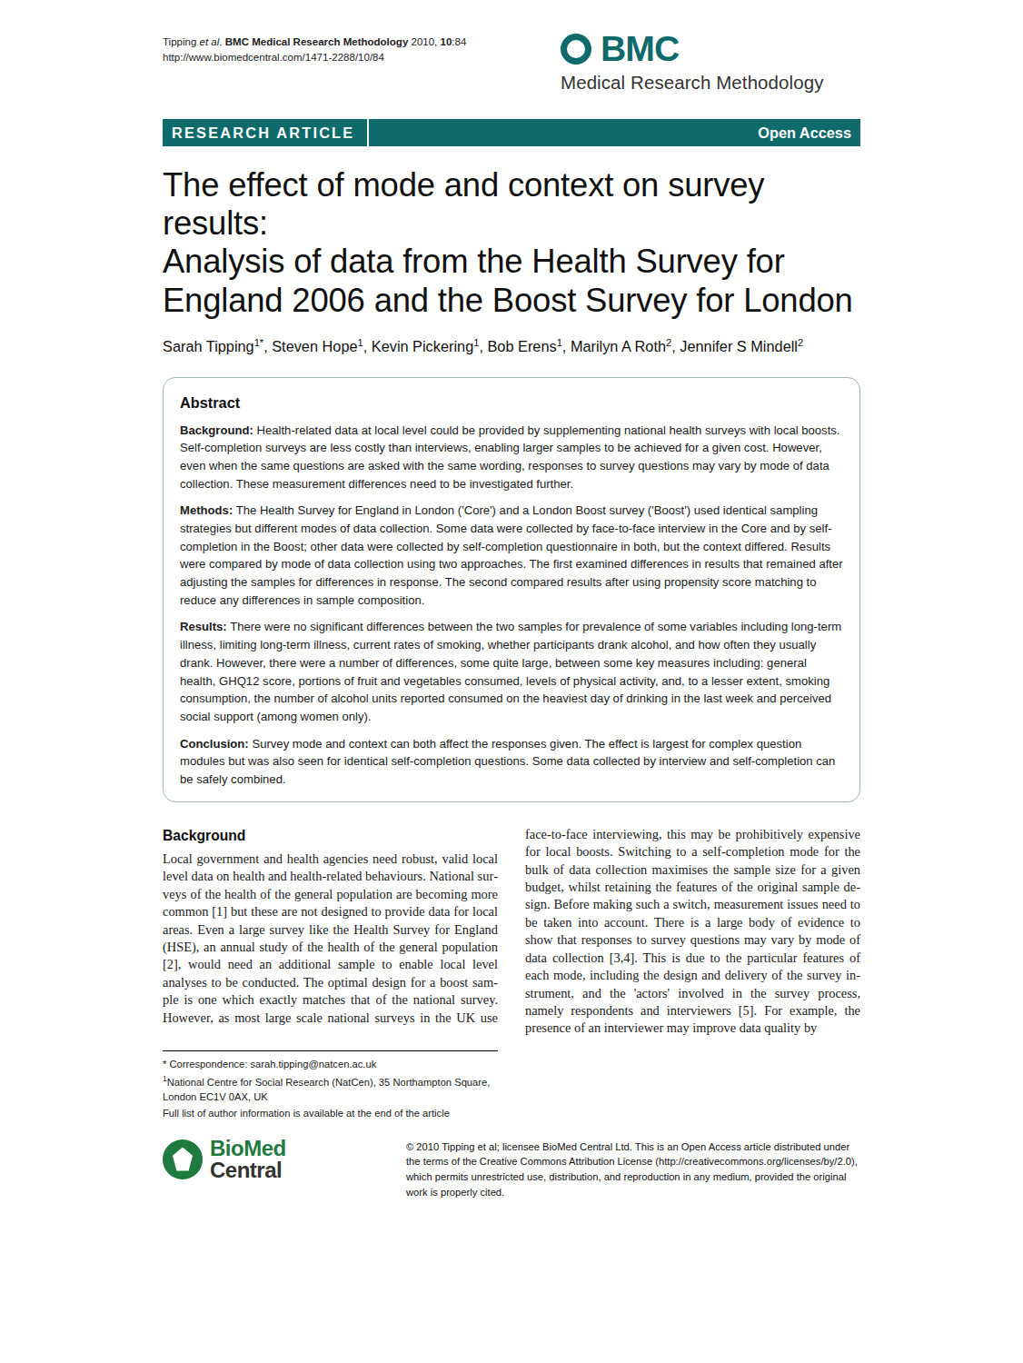Tipping et al. BMC Medical Research Methodology 2010, 10:84
http://www.biomedcentral.com/1471-2288/10/84
BMC
Medical Research Methodology
RESEARCH ARTICLE
Open Access
The effect of mode and context on survey results:
Analysis of data from the Health Survey for
England 2006 and the Boost Survey for London
Sarah Tipping1*, Steven Hope1, Kevin Pickering1, Bob Erens1, Marilyn A Roth2, Jennifer S Mindell2
Abstract
Background: Health-related data at local level could be provided by supplementing national health surveys with local boosts. Self-completion surveys are less costly than interviews, enabling larger samples to be achieved for a given cost. However, even when the same questions are asked with the same wording, responses to survey questions may vary by mode of data collection. These measurement differences need to be investigated further.
Methods: The Health Survey for England in London ('Core') and a London Boost survey ('Boost') used identical sampling strategies but different modes of data collection. Some data were collected by face-to-face interview in the Core and by self-completion in the Boost; other data were collected by self-completion questionnaire in both, but the context differed. Results were compared by mode of data collection using two approaches. The first examined differences in results that remained after adjusting the samples for differences in response. The second compared results after using propensity score matching to reduce any differences in sample composition.
Results: There were no significant differences between the two samples for prevalence of some variables including long-term illness, limiting long-term illness, current rates of smoking, whether participants drank alcohol, and how often they usually drank. However, there were a number of differences, some quite large, between some key measures including: general health, GHQ12 score, portions of fruit and vegetables consumed, levels of physical activity, and, to a lesser extent, smoking consumption, the number of alcohol units reported consumed on the heaviest day of drinking in the last week and perceived social support (among women only).
Conclusion: Survey mode and context can both affect the responses given. The effect is largest for complex question modules but was also seen for identical self-completion questions. Some data collected by interview and self-completion can be safely combined.
Background
Local government and health agencies need robust, valid local level data on health and health-related behaviours. National surveys of the health of the general population are becoming more common [1] but these are not designed to provide data for local areas. Even a large survey like the Health Survey for England (HSE), an annual study of the health of the general population [2], would need an additional sample to enable local level analyses to be conducted. The optimal design for a boost sample is one which exactly matches that of the national survey. However, as most large scale national surveys in the UK use face-to-face interviewing, this may be prohibitively expensive for local boosts. Switching to a self-completion mode for the bulk of data collection maximises the sample size for a given budget, whilst retaining the features of the original sample design. Before making such a switch, measurement issues need to be taken into account. There is a large body of evidence to show that responses to survey questions may vary by mode of data collection [3,4]. This is due to the particular features of each mode, including the design and delivery of the survey instrument, and the 'actors' involved in the survey process, namely respondents and interviewers [5]. For example, the presence of an interviewer may improve data quality by
* Correspondence: sarah.tipping@natcen.ac.uk
1National Centre for Social Research (NatCen), 35 Northampton Square, London EC1V 0AX, UK
Full list of author information is available at the end of the article
BioMed
Central
© 2010 Tipping et al; licensee BioMed Central Ltd. This is an Open Access article distributed under the terms of the Creative Commons Attribution License (http://creativecommons.org/licenses/by/2.0), which permits unrestricted use, distribution, and reproduction in any medium, provided the original work is properly cited.